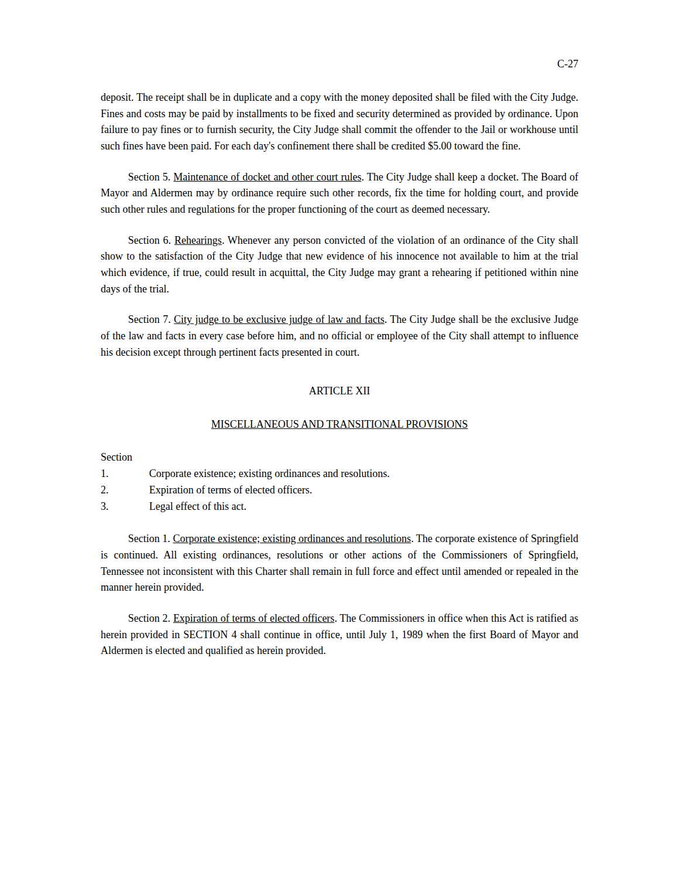C-27
deposit. The receipt shall be in duplicate and a copy with the money deposited shall be filed with the City Judge. Fines and costs may be paid by installments to be fixed and security determined as provided by ordinance. Upon failure to pay fines or to furnish security, the City Judge shall commit the offender to the Jail or workhouse until such fines have been paid. For each day's confinement there shall be credited $5.00 toward the fine.
Section 5. Maintenance of docket and other court rules. The City Judge shall keep a docket. The Board of Mayor and Aldermen may by ordinance require such other records, fix the time for holding court, and provide such other rules and regulations for the proper functioning of the court as deemed necessary.
Section 6. Rehearings. Whenever any person convicted of the violation of an ordinance of the City shall show to the satisfaction of the City Judge that new evidence of his innocence not available to him at the trial which evidence, if true, could result in acquittal, the City Judge may grant a rehearing if petitioned within nine days of the trial.
Section 7. City judge to be exclusive judge of law and facts. The City Judge shall be the exclusive Judge of the law and facts in every case before him, and no official or employee of the City shall attempt to influence his decision except through pertinent facts presented in court.
ARTICLE XII
MISCELLANEOUS AND TRANSITIONAL PROVISIONS
Section
1. Corporate existence; existing ordinances and resolutions.
2. Expiration of terms of elected officers.
3. Legal effect of this act.
Section 1. Corporate existence; existing ordinances and resolutions. The corporate existence of Springfield is continued. All existing ordinances, resolutions or other actions of the Commissioners of Springfield, Tennessee not inconsistent with this Charter shall remain in full force and effect until amended or repealed in the manner herein provided.
Section 2. Expiration of terms of elected officers. The Commissioners in office when this Act is ratified as herein provided in SECTION 4 shall continue in office, until July 1, 1989 when the first Board of Mayor and Aldermen is elected and qualified as herein provided.